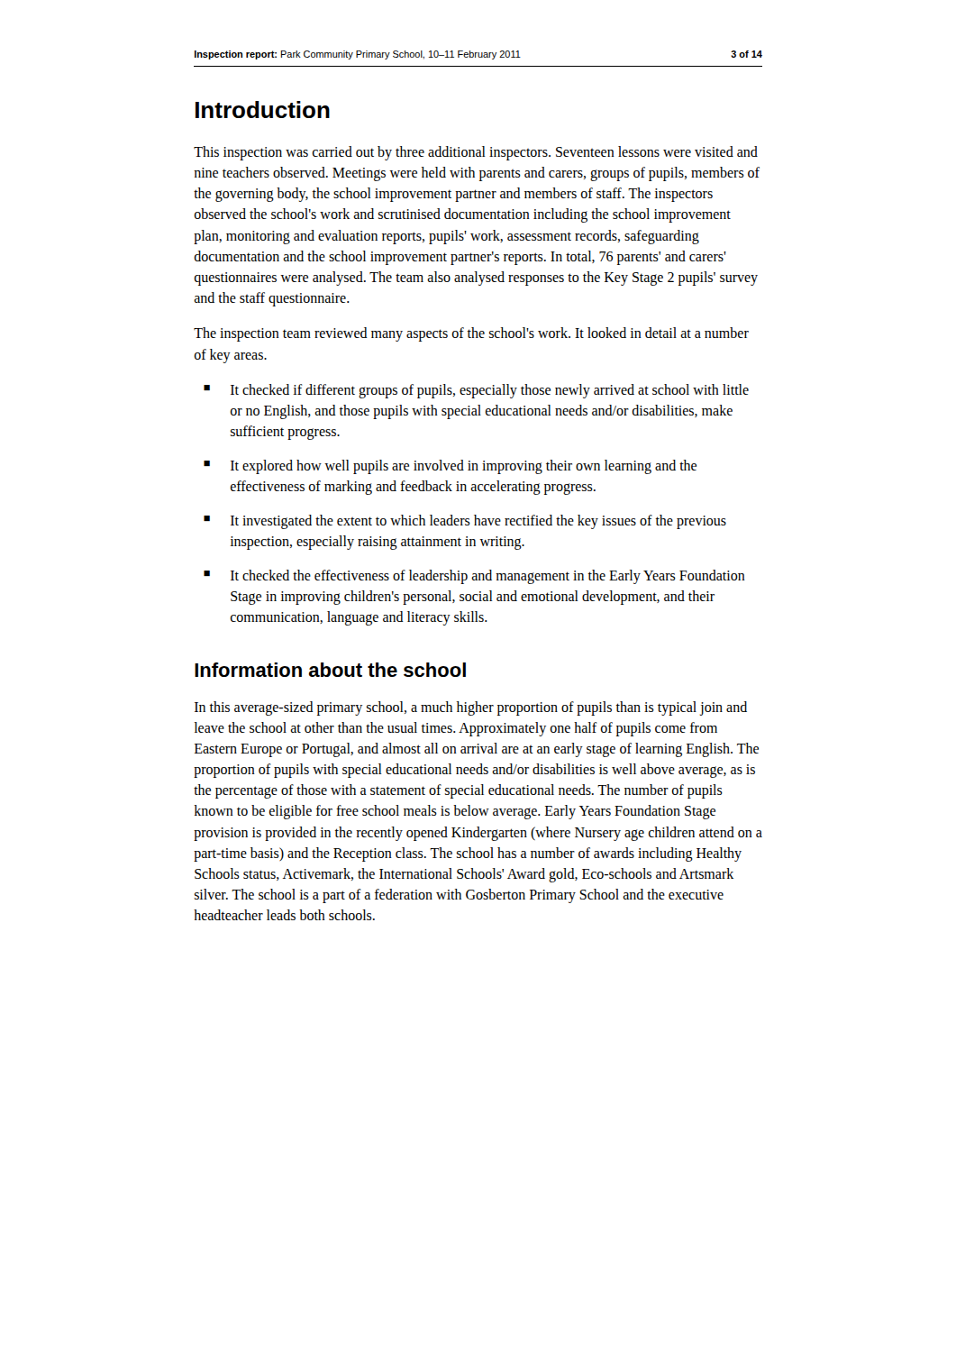Inspection report: Park Community Primary School, 10–11 February 2011
3 of 14
Introduction
This inspection was carried out by three additional inspectors. Seventeen lessons were visited and nine teachers observed. Meetings were held with parents and carers, groups of pupils, members of the governing body, the school improvement partner and members of staff. The inspectors observed the school's work and scrutinised documentation including the school improvement plan, monitoring and evaluation reports, pupils' work, assessment records, safeguarding documentation and the school improvement partner's reports. In total, 76 parents' and carers' questionnaires were analysed. The team also analysed responses to the Key Stage 2 pupils' survey and the staff questionnaire.
The inspection team reviewed many aspects of the school's work. It looked in detail at a number of key areas.
It checked if different groups of pupils, especially those newly arrived at school with little or no English, and those pupils with special educational needs and/or disabilities, make sufficient progress.
It explored how well pupils are involved in improving their own learning and the effectiveness of marking and feedback in accelerating progress.
It investigated the extent to which leaders have rectified the key issues of the previous inspection, especially raising attainment in writing.
It checked the effectiveness of leadership and management in the Early Years Foundation Stage in improving children's personal, social and emotional development, and their communication, language and literacy skills.
Information about the school
In this average-sized primary school, a much higher proportion of pupils than is typical join and leave the school at other than the usual times. Approximately one half of pupils come from Eastern Europe or Portugal, and almost all on arrival are at an early stage of learning English. The proportion of pupils with special educational needs and/or disabilities is well above average, as is the percentage of those with a statement of special educational needs. The number of pupils known to be eligible for free school meals is below average. Early Years Foundation Stage provision is provided in the recently opened Kindergarten (where Nursery age children attend on a part-time basis) and the Reception class. The school has a number of awards including Healthy Schools status, Activemark, the International Schools' Award gold, Eco-schools and Artsmark silver. The school is a part of a federation with Gosberton Primary School and the executive headteacher leads both schools.